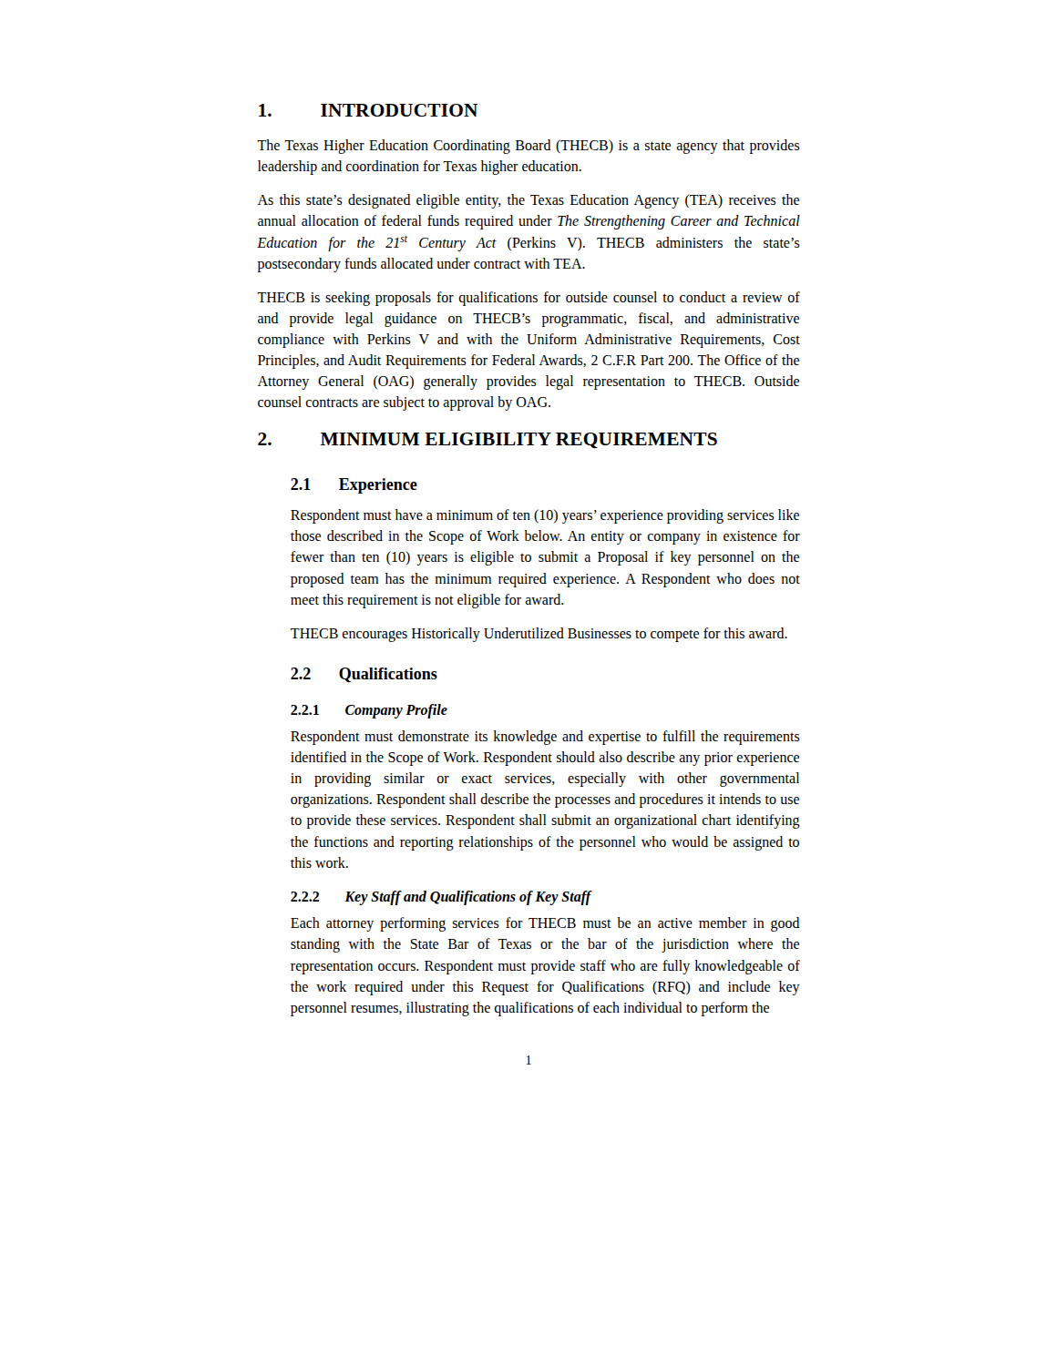1. INTRODUCTION
The Texas Higher Education Coordinating Board (THECB) is a state agency that provides leadership and coordination for Texas higher education.
As this state’s designated eligible entity, the Texas Education Agency (TEA) receives the annual allocation of federal funds required under The Strengthening Career and Technical Education for the 21st Century Act (Perkins V). THECB administers the state’s postsecondary funds allocated under contract with TEA.
THECB is seeking proposals for qualifications for outside counsel to conduct a review of and provide legal guidance on THECB’s programmatic, fiscal, and administrative compliance with Perkins V and with the Uniform Administrative Requirements, Cost Principles, and Audit Requirements for Federal Awards, 2 C.F.R Part 200. The Office of the Attorney General (OAG) generally provides legal representation to THECB. Outside counsel contracts are subject to approval by OAG.
2. MINIMUM ELIGIBILITY REQUIREMENTS
2.1 Experience
Respondent must have a minimum of ten (10) years’ experience providing services like those described in the Scope of Work below. An entity or company in existence for fewer than ten (10) years is eligible to submit a Proposal if key personnel on the proposed team has the minimum required experience. A Respondent who does not meet this requirement is not eligible for award.
THECB encourages Historically Underutilized Businesses to compete for this award.
2.2 Qualifications
2.2.1 Company Profile
Respondent must demonstrate its knowledge and expertise to fulfill the requirements identified in the Scope of Work. Respondent should also describe any prior experience in providing similar or exact services, especially with other governmental organizations. Respondent shall describe the processes and procedures it intends to use to provide these services. Respondent shall submit an organizational chart identifying the functions and reporting relationships of the personnel who would be assigned to this work.
2.2.2 Key Staff and Qualifications of Key Staff
Each attorney performing services for THECB must be an active member in good standing with the State Bar of Texas or the bar of the jurisdiction where the representation occurs. Respondent must provide staff who are fully knowledgeable of the work required under this Request for Qualifications (RFQ) and include key personnel resumes, illustrating the qualifications of each individual to perform the
1